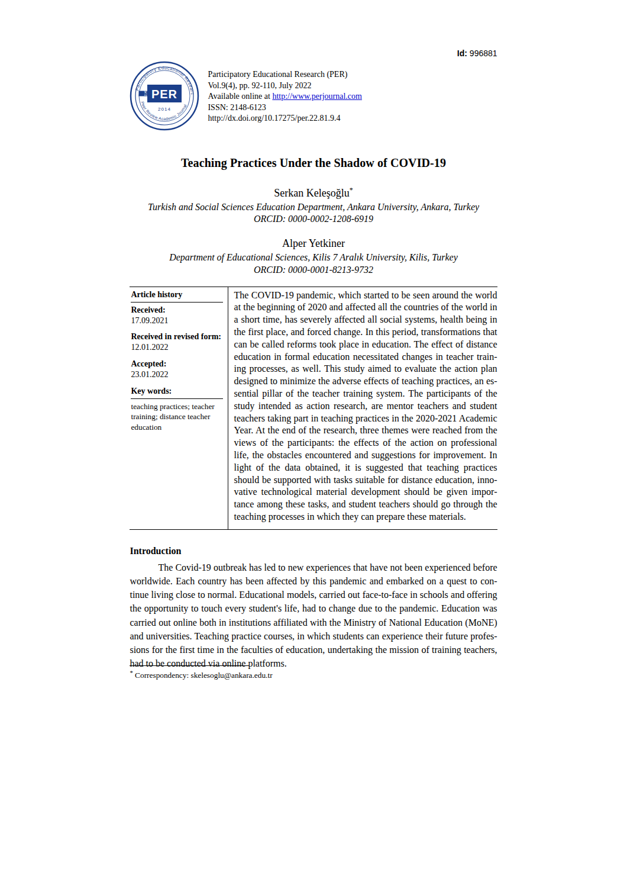Id: 996881
Participatory Educational Research Peer Review Academic Journal PER ISSN: 2148-6123 2014
Participatory Educational Research (PER)
Vol.9(4), pp. 92-110, July 2022
Available online at http://www.perjournal.com
ISSN: 2148-6123
http://dx.doi.org/10.17275/per.22.81.9.4
Teaching Practices Under the Shadow of COVID-19
Serkan Keleşoğlu*
Turkish and Social Sciences Education Department, Ankara University, Ankara, Turkey
ORCID: 0000-0002-1208-6919
Alper Yetkiner
Department of Educational Sciences, Kilis 7 Aralık University, Kilis, Turkey
ORCID: 0000-0001-8213-9732
Article history
Received:
17.09.2021
Received in revised form:
12.01.2022
Accepted:
23.01.2022
Key words:
teaching practices; teacher training; distance teacher education
The COVID-19 pandemic, which started to be seen around the world at the beginning of 2020 and affected all the countries of the world in a short time, has severely affected all social systems, health being in the first place, and forced change. In this period, transformations that can be called reforms took place in education. The effect of distance education in formal education necessitated changes in teacher training processes, as well. This study aimed to evaluate the action plan designed to minimize the adverse effects of teaching practices, an essential pillar of the teacher training system. The participants of the study intended as action research, are mentor teachers and student teachers taking part in teaching practices in the 2020-2021 Academic Year. At the end of the research, three themes were reached from the views of the participants: the effects of the action on professional life, the obstacles encountered and suggestions for improvement. In light of the data obtained, it is suggested that teaching practices should be supported with tasks suitable for distance education, innovative technological material development should be given importance among these tasks, and student teachers should go through the teaching processes in which they can prepare these materials.
Introduction
The Covid-19 outbreak has led to new experiences that have not been experienced before worldwide. Each country has been affected by this pandemic and embarked on a quest to continue living close to normal. Educational models, carried out face-to-face in schools and offering the opportunity to touch every student's life, had to change due to the pandemic. Education was carried out online both in institutions affiliated with the Ministry of National Education (MoNE) and universities. Teaching practice courses, in which students can experience their future professions for the first time in the faculties of education, undertaking the mission of training teachers, had to be conducted via online platforms.
* Correspondency: skelesoglu@ankara.edu.tr